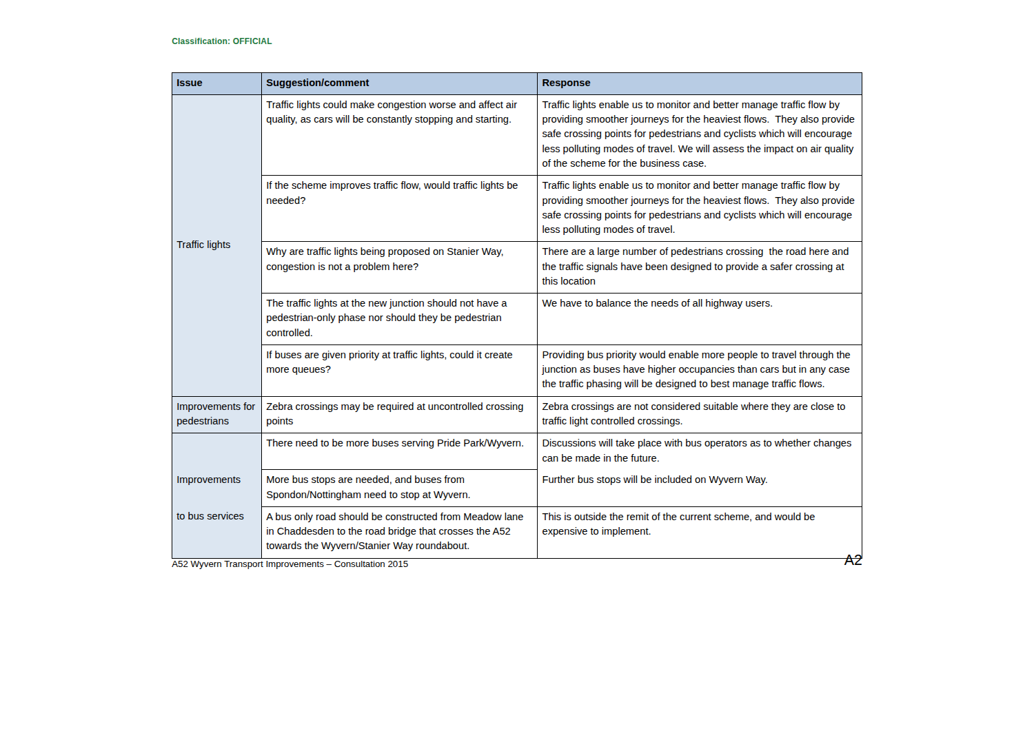Classification: OFFICIAL
| Issue | Suggestion/comment | Response |
| --- | --- | --- |
| Traffic lights | Traffic lights could make congestion worse and affect air quality, as cars will be constantly stopping and starting. | Traffic lights enable us to monitor and better manage traffic flow by providing smoother journeys for the heaviest flows. They also provide safe crossing points for pedestrians and cyclists which will encourage less polluting modes of travel. We will assess the impact on air quality of the scheme for the business case. |
| If the scheme improves traffic flow, would traffic lights be needed? | Traffic lights enable us to monitor and better manage traffic flow by providing smoother journeys for the heaviest flows. They also provide safe crossing points for pedestrians and cyclists which will encourage less polluting modes of travel. |
| Why are traffic lights being proposed on Stanier Way, congestion is not a problem here? | There are a large number of pedestrians crossing the road here and the traffic signals have been designed to provide a safer crossing at this location |
| The traffic lights at the new junction should not have a pedestrian-only phase nor should they be pedestrian controlled. | We have to balance the needs of all highway users. |
| If buses are given priority at traffic lights, could it create more queues? | Providing bus priority would enable more people to travel through the junction as buses have higher occupancies than cars but in any case the traffic phasing will be designed to best manage traffic flows. |
| Improvements for pedestrians | Zebra crossings may be required at uncontrolled crossing points | Zebra crossings are not considered suitable where they are close to traffic light controlled crossings. |
| | There need to be more buses serving Pride Park/Wyvern. | Discussions will take place with bus operators as to whether changes can be made in the future. |
| Improvements | More bus stops are needed, and buses from Spondon/Nottingham need to stop at Wyvern. | Further bus stops will be included on Wyvern Way. |
| to bus services | A bus only road should be constructed from Meadow lane in Chaddesden to the road bridge that crosses the A52 towards the Wyvern/Stanier Way roundabout. | This is outside the remit of the current scheme, and would be expensive to implement. |
A52 Wyvern Transport Improvements – Consultation 2015
A2